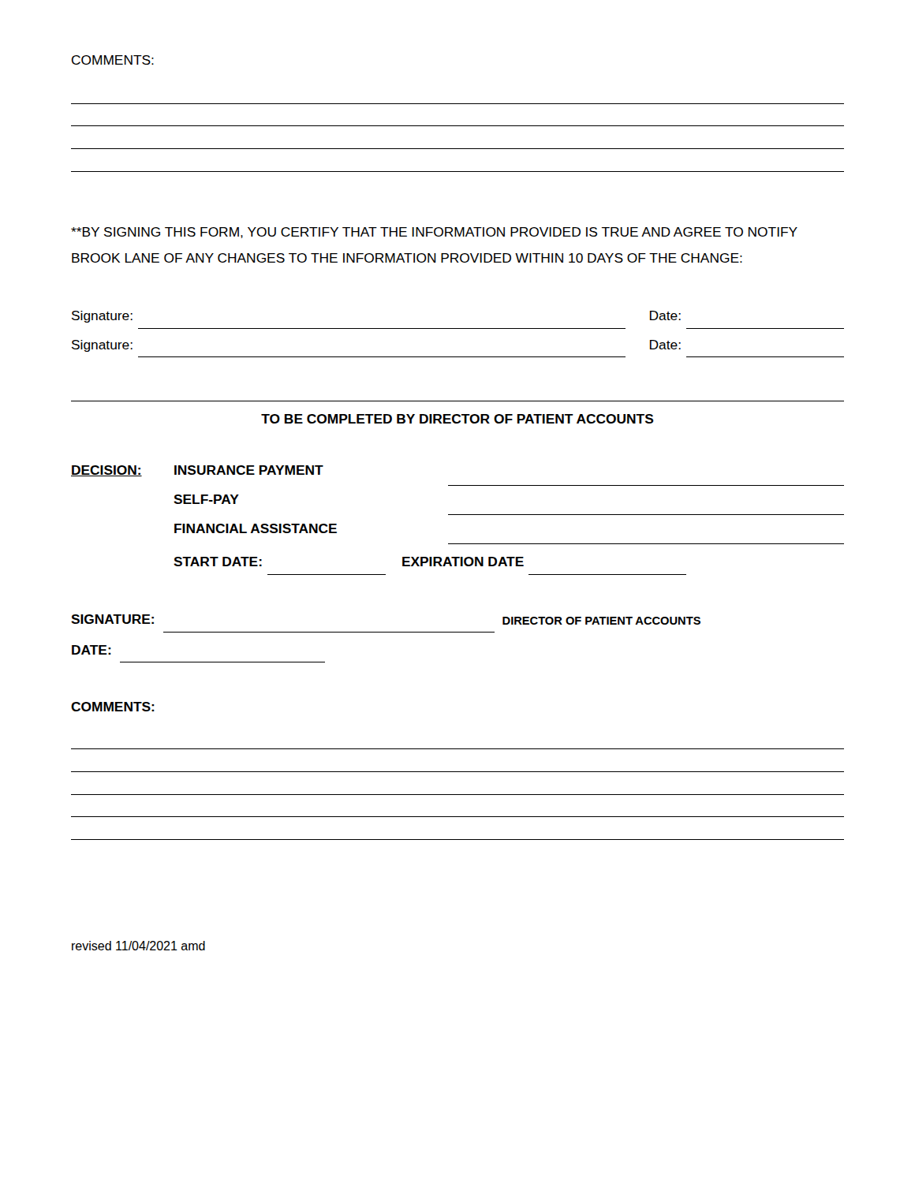COMMENTS:
**BY SIGNING THIS FORM, YOU CERTIFY THAT THE INFORMATION PROVIDED IS TRUE AND AGREE TO NOTIFY BROOK LANE OF ANY CHANGES TO THE INFORMATION PROVIDED WITHIN 10 DAYS OF THE CHANGE:
Signature: Date:
Signature: Date:
TO BE COMPLETED BY DIRECTOR OF PATIENT ACCOUNTS
| DECISION: | INSURANCE PAYMENT | |
| | SELF-PAY | |
| | FINANCIAL ASSISTANCE | |
START DATE: EXPIRATION DATE
SIGNATURE: DIRECTOR OF PATIENT ACCOUNTS
DATE:
COMMENTS:
revised 11/04/2021 amd